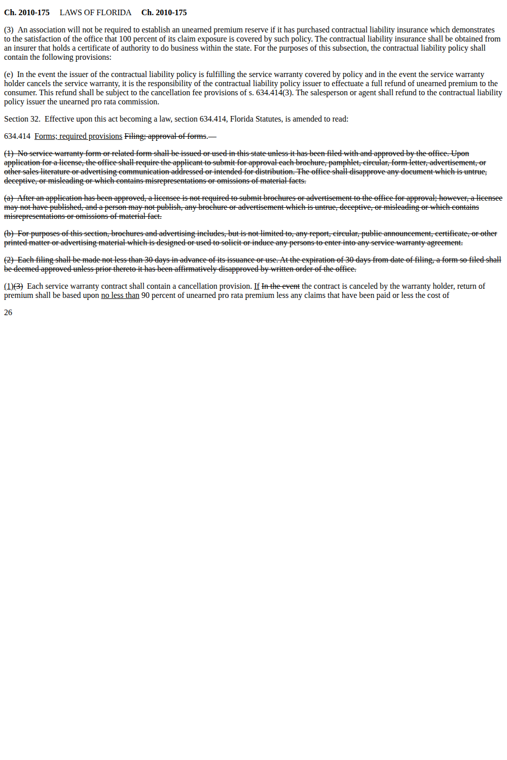Ch. 2010-175 LAWS OF FLORIDA Ch. 2010-175
(3) An association will not be required to establish an unearned premium reserve if it has purchased contractual liability insurance which demonstrates to the satisfaction of the office that 100 percent of its claim exposure is covered by such policy. The contractual liability insurance shall be obtained from an insurer that holds a certificate of authority to do business within the state. For the purposes of this subsection, the contractual liability policy shall contain the following provisions:
(e) In the event the issuer of the contractual liability policy is fulfilling the service warranty covered by policy and in the event the service warranty holder cancels the service warranty, it is the responsibility of the contractual liability policy issuer to effectuate a full refund of unearned premium to the consumer. This refund shall be subject to the cancellation fee provisions of s. 634.414(3). The salesperson or agent shall refund to the contractual liability policy issuer the unearned pro rata commission.
Section 32. Effective upon this act becoming a law, section 634.414, Florida Statutes, is amended to read:
634.414 Forms; required provisions Filing; approval of forms.—
(1) No service warranty form or related form shall be issued or used in this state unless it has been filed with and approved by the office. Upon application for a license, the office shall require the applicant to submit for approval each brochure, pamphlet, circular, form letter, advertisement, or other sales literature or advertising communication addressed or intended for distribution. The office shall disapprove any document which is untrue, deceptive, or misleading or which contains misrepresentations or omissions of material facts.
(a) After an application has been approved, a licensee is not required to submit brochures or advertisement to the office for approval; however, a licensee may not have published, and a person may not publish, any brochure or advertisement which is untrue, deceptive, or misleading or which contains misrepresentations or omissions of material fact.
(b) For purposes of this section, brochures and advertising includes, but is not limited to, any report, circular, public announcement, certificate, or other printed matter or advertising material which is designed or used to solicit or induce any persons to enter into any service warranty agreement.
(2) Each filing shall be made not less than 30 days in advance of its issuance or use. At the expiration of 30 days from date of filing, a form so filed shall be deemed approved unless prior thereto it has been affirmatively disapproved by written order of the office.
(1)(3) Each service warranty contract shall contain a cancellation provision. If In the event the contract is canceled by the warranty holder, return of premium shall be based upon no less than 90 percent of unearned pro rata premium less any claims that have been paid or less the cost of
26